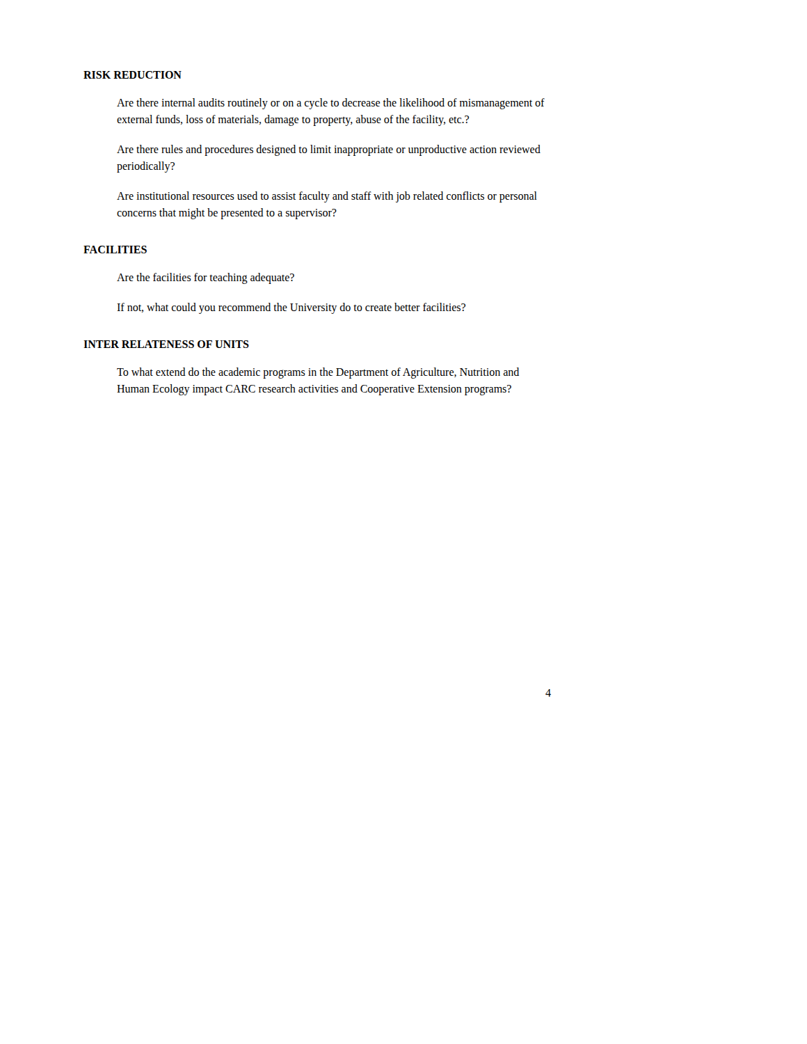Risk Reduction
Are there internal audits routinely or on a cycle to decrease the likelihood of mismanagement of external funds, loss of materials, damage to property, abuse of the facility, etc.?
Are there rules and procedures designed to limit inappropriate or unproductive action reviewed periodically?
Are institutional resources used to assist faculty and staff with job related conflicts or personal concerns that might be presented to a supervisor?
Facilities
Are the facilities for teaching adequate?
If not, what could you recommend the University do to create better facilities?
Inter Relateness of Units
To what extend do the academic programs in the Department of Agriculture, Nutrition and Human Ecology impact CARC research activities and Cooperative Extension programs?
4